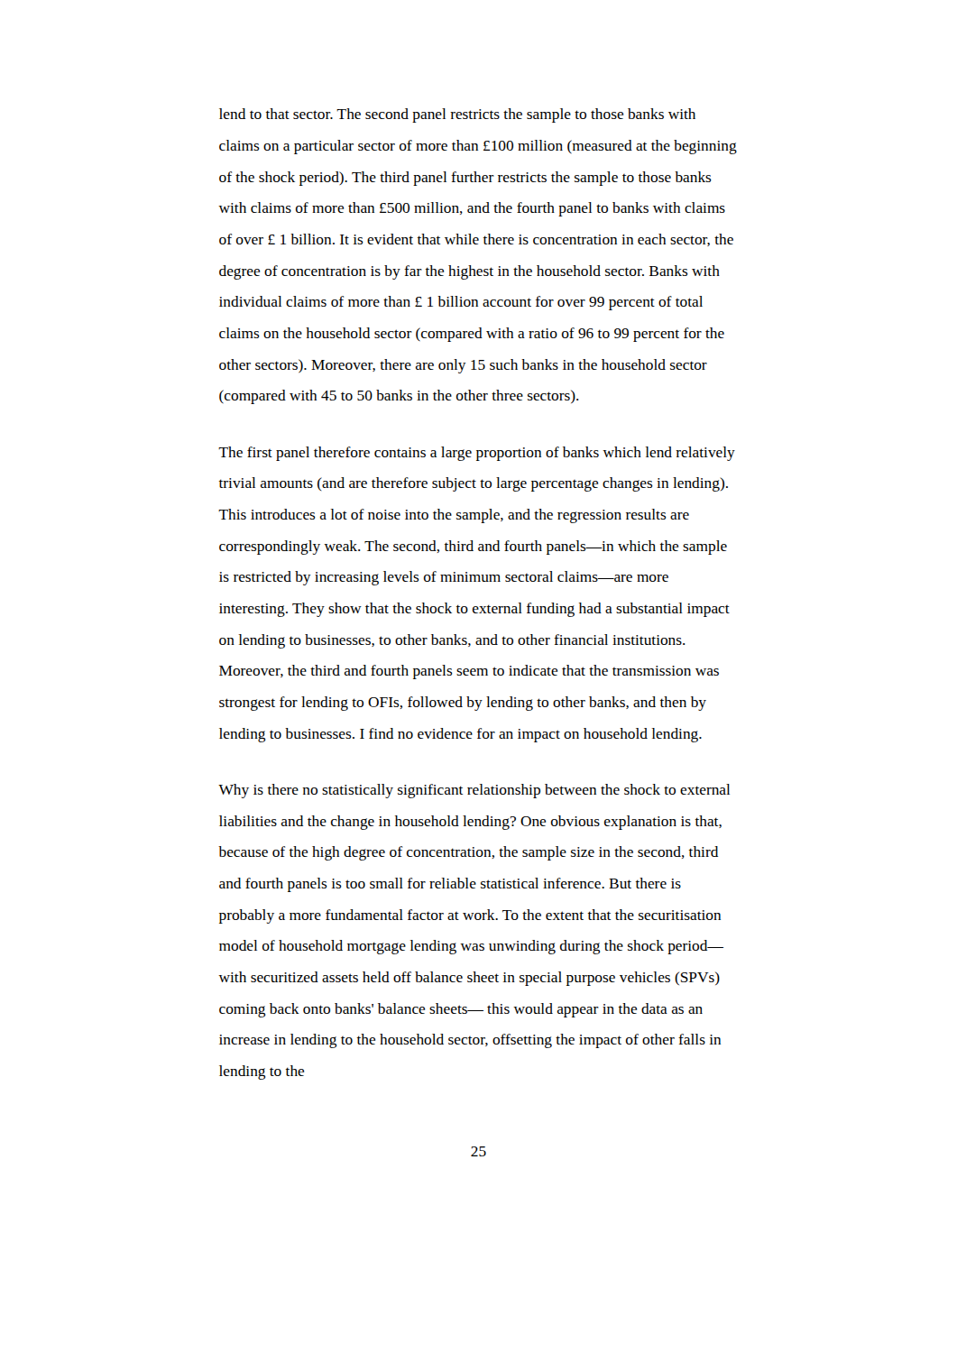lend to that sector. The second panel restricts the sample to those banks with claims on a particular sector of more than £100 million (measured at the beginning of the shock period). The third panel further restricts the sample to those banks with claims of more than £500 million, and the fourth panel to banks with claims of over £ 1 billion. It is evident that while there is concentration in each sector, the degree of concentration is by far the highest in the household sector. Banks with individual claims of more than £ 1 billion account for over 99 percent of total claims on the household sector (compared with a ratio of 96 to 99 percent for the other sectors). Moreover, there are only 15 such banks in the household sector (compared with 45 to 50 banks in the other three sectors).
The first panel therefore contains a large proportion of banks which lend relatively trivial amounts (and are therefore subject to large percentage changes in lending). This introduces a lot of noise into the sample, and the regression results are correspondingly weak. The second, third and fourth panels—in which the sample is restricted by increasing levels of minimum sectoral claims—are more interesting. They show that the shock to external funding had a substantial impact on lending to businesses, to other banks, and to other financial institutions. Moreover, the third and fourth panels seem to indicate that the transmission was strongest for lending to OFIs, followed by lending to other banks, and then by lending to businesses. I find no evidence for an impact on household lending.
Why is there no statistically significant relationship between the shock to external liabilities and the change in household lending? One obvious explanation is that, because of the high degree of concentration, the sample size in the second, third and fourth panels is too small for reliable statistical inference. But there is probably a more fundamental factor at work. To the extent that the securitisation model of household mortgage lending was unwinding during the shock period—with securitized assets held off balance sheet in special purpose vehicles (SPVs) coming back onto banks' balance sheets— this would appear in the data as an increase in lending to the household sector, offsetting the impact of other falls in lending to the
25